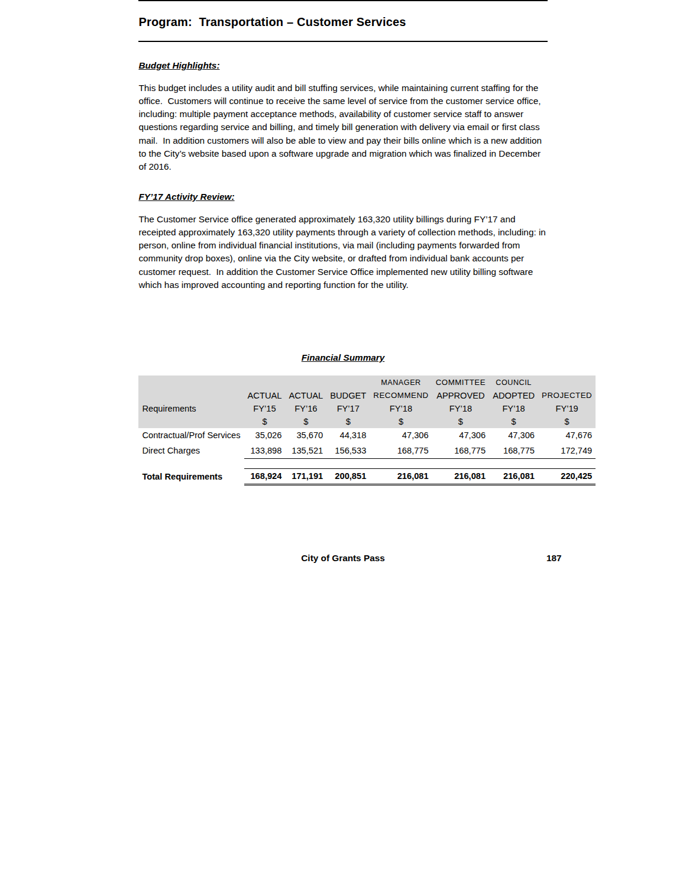Program: Transportation – Customer Services
Budget Highlights:
This budget includes a utility audit and bill stuffing services, while maintaining current staffing for the office. Customers will continue to receive the same level of service from the customer service office, including: multiple payment acceptance methods, availability of customer service staff to answer questions regarding service and billing, and timely bill generation with delivery via email or first class mail. In addition customers will also be able to view and pay their bills online which is a new addition to the City’s website based upon a software upgrade and migration which was finalized in December of 2016.
FY’17 Activity Review:
The Customer Service office generated approximately 163,320 utility billings during FY’17 and receipted approximately 163,320 utility payments through a variety of collection methods, including: in person, online from individual financial institutions, via mail (including payments forwarded from community drop boxes), online via the City website, or drafted from individual bank accounts per customer request. In addition the Customer Service Office implemented new utility billing software which has improved accounting and reporting function for the utility.
Financial Summary
| | | | | MANAGER | COMMITTEE | COUNCIL | |
| --- | --- | --- | --- | --- | --- | --- | --- |
| | ACTUAL | ACTUAL | BUDGET | RECOMMEND | APPROVED | ADOPTED | PROJECTED |
| Requirements | FY’15 | FY’16 | FY’17 | FY’18 | FY’18 | FY’18 | FY’19 |
| | $ | $ | $ | $ | $ | $ | $ |
| Contractual/Prof Services | 35,026 | 35,670 | 44,318 | 47,306 | 47,306 | 47,306 | 47,676 |
| Direct Charges | 133,898 | 135,521 | 156,533 | 168,775 | 168,775 | 168,775 | 172,749 |
| Total Requirements | 168,924 | 171,191 | 200,851 | 216,081 | 216,081 | 216,081 | 220,425 |
City of Grants Pass
187